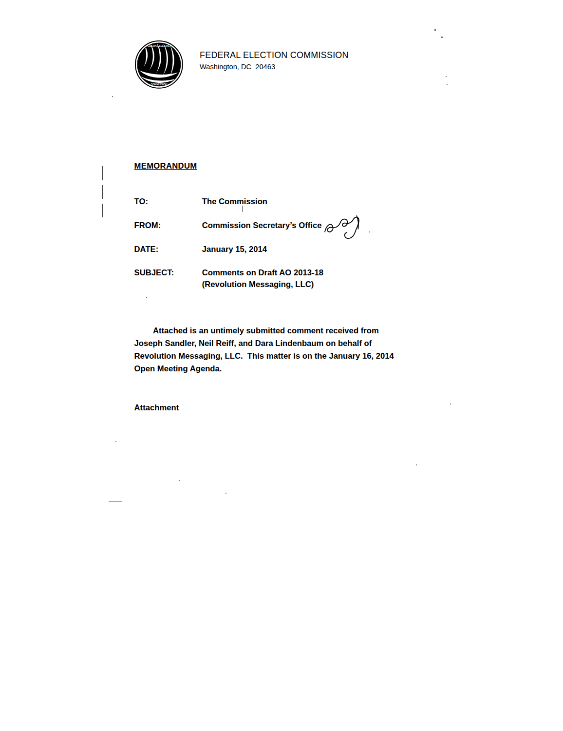FEDERAL ELECTION COMMISSION
FEDERAL ELECTION COMMISSION
Washington, DC 20463
MEMORANDUM
| TO: | The Commission |
| FROM: | Commission Secretary’s Office |
| DATE: | January 15, 2014 |
| SUBJECT: | Comments on Draft AO 2013-18 (Revolution Messaging, LLC) |
Attached is an untimely submitted comment received from Joseph Sandler, Neil Reiff, and Dara Lindenbaum on behalf of Revolution Messaging, LLC. This matter is on the January 16, 2014 Open Meeting Agenda.
Attachment